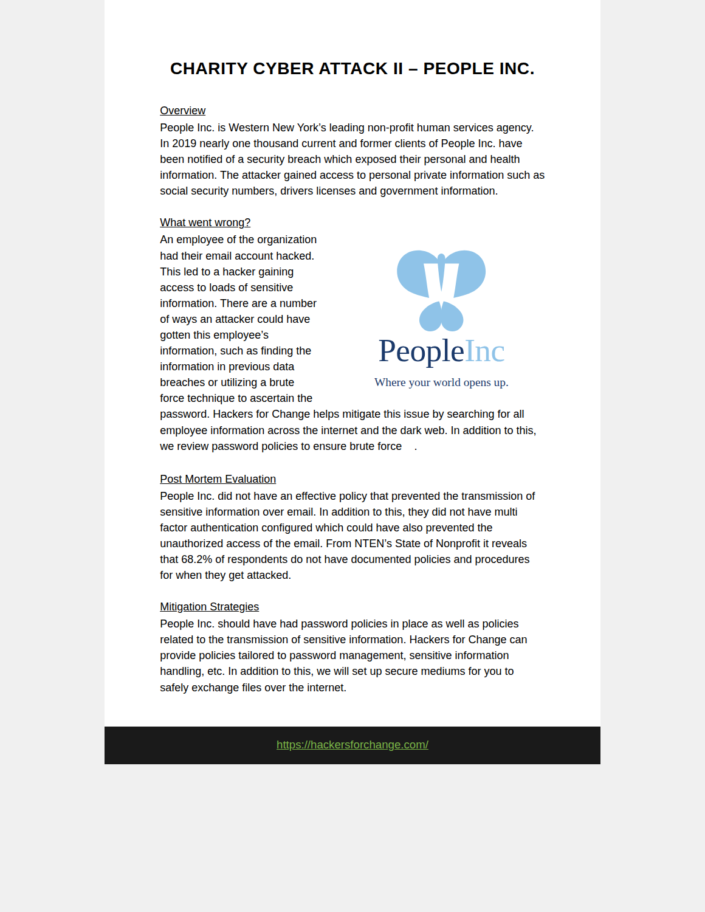CHARITY CYBER ATTACK II – PEOPLE INC.
Overview
People Inc. is Western New York’s leading non-profit human services agency. In 2019 nearly one thousand current and former clients of People Inc. have been notified of a security breach which exposed their personal and health information. The attacker gained access to personal private information such as social security numbers, drivers licenses and government information.
What went wrong?
People Inc
Where your world opens up.
An employee of the organization had their email account hacked. This led to a hacker gaining access to loads of sensitive information. There are a number of ways an attacker could have gotten this employee’s information, such as finding the information in previous data breaches or utilizing a brute force technique to ascertain the password. Hackers for Change helps mitigate this issue by searching for all employee information across the internet and the dark web. In addition to this, we review password policies to ensure brute force .
Post Mortem Evaluation
People Inc. did not have an effective policy that prevented the transmission of sensitive information over email. In addition to this, they did not have multi factor authentication configured which could have also prevented the unauthorized access of the email. From NTEN’s State of Nonprofit it reveals that 68.2% of respondents do not have documented policies and procedures for when they get attacked.
Mitigation Strategies
People Inc. should have had password policies in place as well as policies related to the transmission of sensitive information. Hackers for Change can provide policies tailored to password management, sensitive information handling, etc. In addition to this, we will set up secure mediums for you to safely exchange files over the internet.
https://hackersforchange.com/